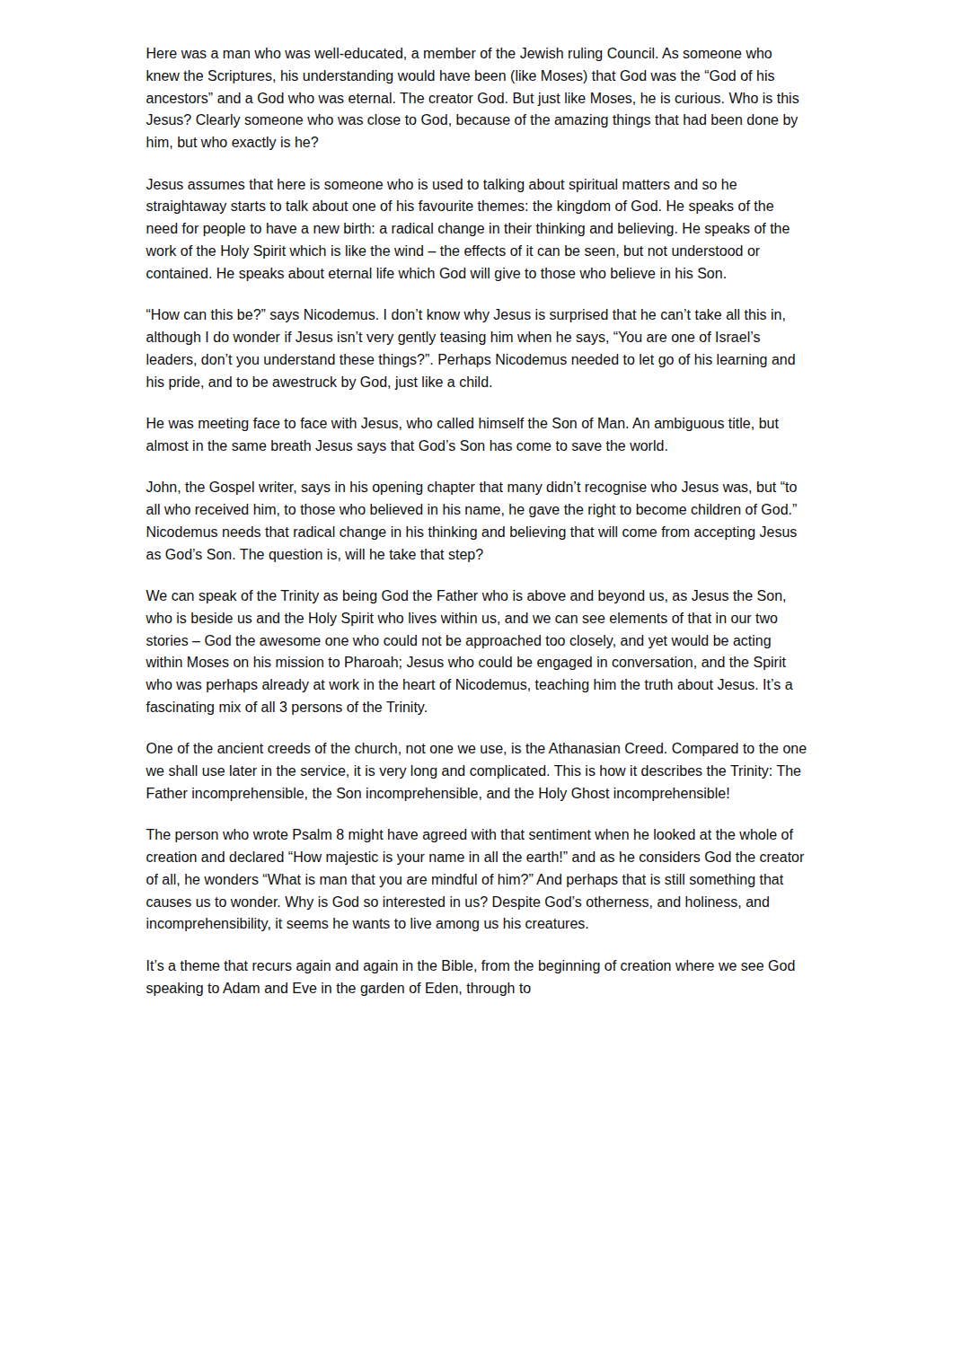Here was a man who was well-educated, a member of the Jewish ruling Council. As someone who knew the Scriptures, his understanding would have been (like Moses) that God was the “God of his ancestors” and a God who was eternal. The creator God. But just like Moses, he is curious. Who is this Jesus? Clearly someone who was close to God, because of the amazing things that had been done by him, but who exactly is he?
Jesus assumes that here is someone who is used to talking about spiritual matters and so he straightaway starts to talk about one of his favourite themes: the kingdom of God. He speaks of the need for people to have a new birth: a radical change in their thinking and believing. He speaks of the work of the Holy Spirit which is like the wind – the effects of it can be seen, but not understood or contained. He speaks about eternal life which God will give to those who believe in his Son.
“How can this be?” says Nicodemus. I don’t know why Jesus is surprised that he can’t take all this in, although I do wonder if Jesus isn’t very gently teasing him when he says, “You are one of Israel’s leaders, don’t you understand these things?”. Perhaps Nicodemus needed to let go of his learning and his pride, and to be awestruck by God, just like a child.
He was meeting face to face with Jesus, who called himself the Son of Man. An ambiguous title, but almost in the same breath Jesus says that God’s Son has come to save the world.
John, the Gospel writer, says in his opening chapter that many didn’t recognise who Jesus was, but “to all who received him, to those who believed in his name, he gave the right to become children of God.” Nicodemus needs that radical change in his thinking and believing that will come from accepting Jesus as God’s Son. The question is, will he take that step?
We can speak of the Trinity as being God the Father who is above and beyond us, as Jesus the Son, who is beside us and the Holy Spirit who lives within us, and we can see elements of that in our two stories – God the awesome one who could not be approached too closely, and yet would be acting within Moses on his mission to Pharoah; Jesus who could be engaged in conversation, and the Spirit who was perhaps already at work in the heart of Nicodemus, teaching him the truth about Jesus. It’s a fascinating mix of all 3 persons of the Trinity.
One of the ancient creeds of the church, not one we use, is the Athanasian Creed. Compared to the one we shall use later in the service, it is very long and complicated. This is how it describes the Trinity: The Father incomprehensible, the Son incomprehensible, and the Holy Ghost incomprehensible!
The person who wrote Psalm 8 might have agreed with that sentiment when he looked at the whole of creation and declared “How majestic is your name in all the earth!” and as he considers God the creator of all, he wonders “What is man that you are mindful of him?” And perhaps that is still something that causes us to wonder. Why is God so interested in us? Despite God’s otherness, and holiness, and incomprehensibility, it seems he wants to live among us his creatures.
It’s a theme that recurs again and again in the Bible, from the beginning of creation where we see God speaking to Adam and Eve in the garden of Eden, through to